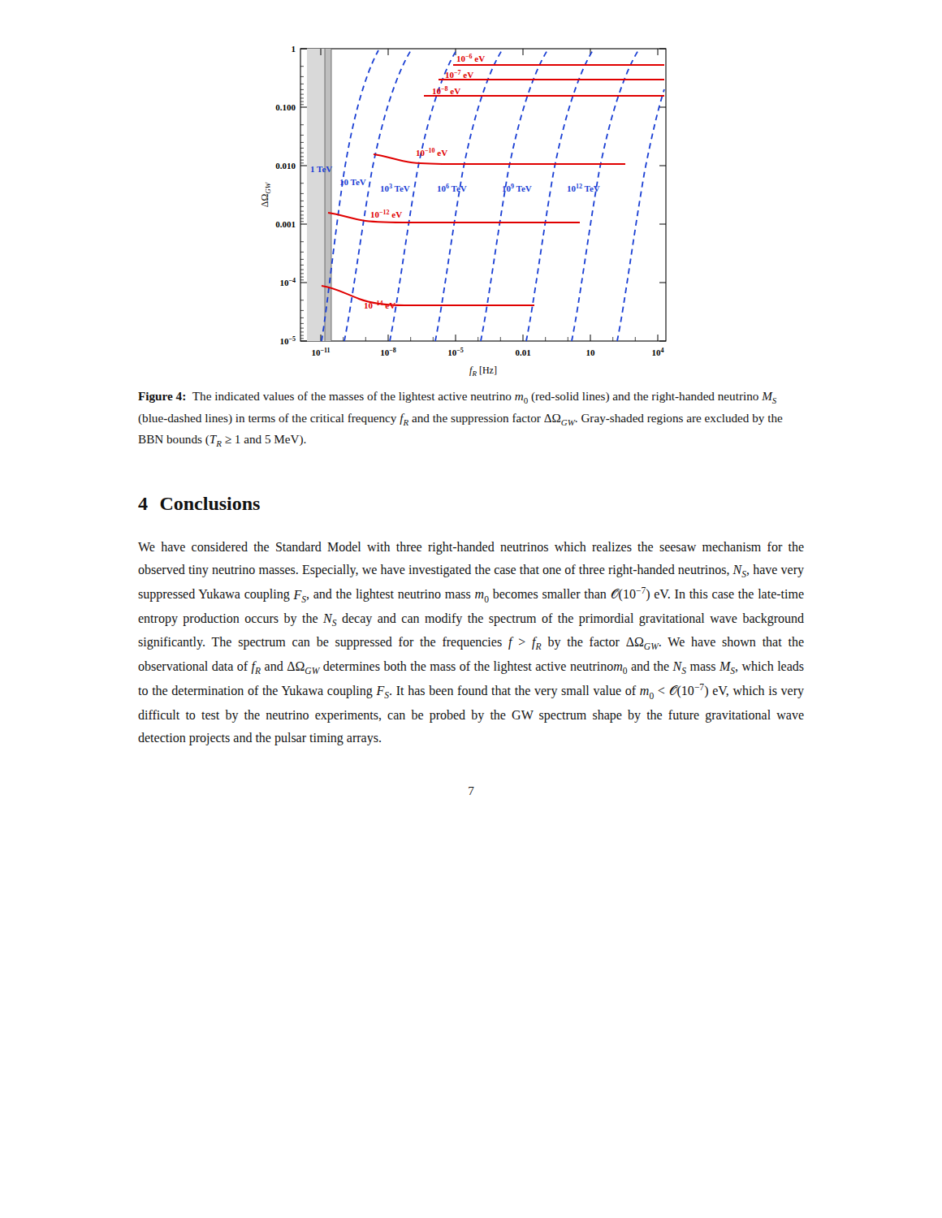1 0.100 0.010 0.001 10−4 10−5 10−11 10−8 10−5 0.01 10 104 fR [Hz] ΔΩGW 10−6 eV 10−7 eV 10−8 eV 10−10 eV 10−12 eV 10−14 eV 1 TeV 10 TeV 103 TeV 106 TeV 109 TeV 1012 TeV
Figure 4: The indicated values of the masses of the lightest active neutrino m0 (red-solid lines) and the right-handed neutrino MS (blue-dashed lines) in terms of the critical frequency fR and the suppression factor ΔΩGW. Gray-shaded regions are excluded by the BBN bounds (TR ≥ 1 and 5 MeV).
4 Conclusions
We have considered the Standard Model with three right-handed neutrinos which realizes the seesaw mechanism for the observed tiny neutrino masses. Especially, we have investigated the case that one of three right-handed neutrinos, NS, have very suppressed Yukawa coupling FS, and the lightest neutrino mass m0 becomes smaller than 𝒪(10−7) eV. In this case the late-time entropy production occurs by the NS decay and can modify the spectrum of the primordial gravitational wave background significantly. The spectrum can be suppressed for the frequencies f > fR by the factor ΔΩGW. We have shown that the observational data of fR and ΔΩGW determines both the mass of the lightest active neutrinom0 and the NS mass MS, which leads to the determination of the Yukawa coupling FS. It has been found that the very small value of m0 < 𝒪(10−7) eV, which is very difficult to test by the neutrino experiments, can be probed by the GW spectrum shape by the future gravitational wave detection projects and the pulsar timing arrays.
7